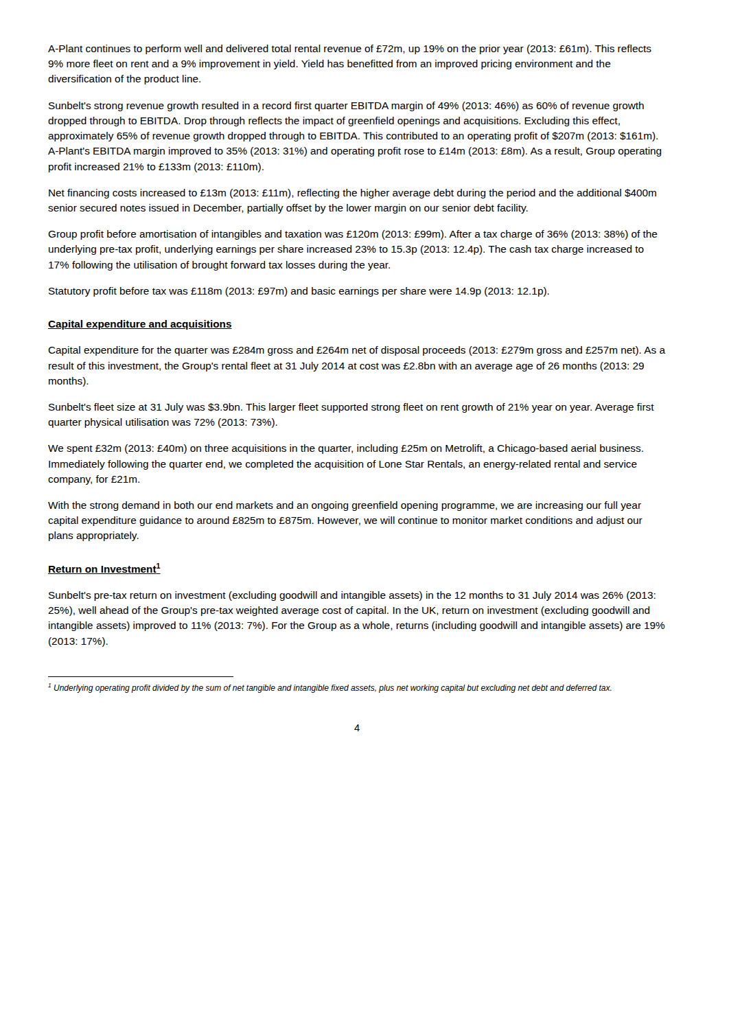A-Plant continues to perform well and delivered total rental revenue of £72m, up 19% on the prior year (2013: £61m). This reflects 9% more fleet on rent and a 9% improvement in yield. Yield has benefitted from an improved pricing environment and the diversification of the product line.
Sunbelt's strong revenue growth resulted in a record first quarter EBITDA margin of 49% (2013: 46%) as 60% of revenue growth dropped through to EBITDA. Drop through reflects the impact of greenfield openings and acquisitions. Excluding this effect, approximately 65% of revenue growth dropped through to EBITDA. This contributed to an operating profit of $207m (2013: $161m). A-Plant's EBITDA margin improved to 35% (2013: 31%) and operating profit rose to £14m (2013: £8m). As a result, Group operating profit increased 21% to £133m (2013: £110m).
Net financing costs increased to £13m (2013: £11m), reflecting the higher average debt during the period and the additional $400m senior secured notes issued in December, partially offset by the lower margin on our senior debt facility.
Group profit before amortisation of intangibles and taxation was £120m (2013: £99m). After a tax charge of 36% (2013: 38%) of the underlying pre-tax profit, underlying earnings per share increased 23% to 15.3p (2013: 12.4p). The cash tax charge increased to 17% following the utilisation of brought forward tax losses during the year.
Statutory profit before tax was £118m (2013: £97m) and basic earnings per share were 14.9p (2013: 12.1p).
Capital expenditure and acquisitions
Capital expenditure for the quarter was £284m gross and £264m net of disposal proceeds (2013: £279m gross and £257m net). As a result of this investment, the Group's rental fleet at 31 July 2014 at cost was £2.8bn with an average age of 26 months (2013: 29 months).
Sunbelt's fleet size at 31 July was $3.9bn. This larger fleet supported strong fleet on rent growth of 21% year on year. Average first quarter physical utilisation was 72% (2013: 73%).
We spent £32m (2013: £40m) on three acquisitions in the quarter, including £25m on Metrolift, a Chicago-based aerial business. Immediately following the quarter end, we completed the acquisition of Lone Star Rentals, an energy-related rental and service company, for £21m.
With the strong demand in both our end markets and an ongoing greenfield opening programme, we are increasing our full year capital expenditure guidance to around £825m to £875m. However, we will continue to monitor market conditions and adjust our plans appropriately.
Return on Investment1
Sunbelt's pre-tax return on investment (excluding goodwill and intangible assets) in the 12 months to 31 July 2014 was 26% (2013: 25%), well ahead of the Group's pre-tax weighted average cost of capital. In the UK, return on investment (excluding goodwill and intangible assets) improved to 11% (2013: 7%). For the Group as a whole, returns (including goodwill and intangible assets) are 19% (2013: 17%).
1 Underlying operating profit divided by the sum of net tangible and intangible fixed assets, plus net working capital but excluding net debt and deferred tax.
4